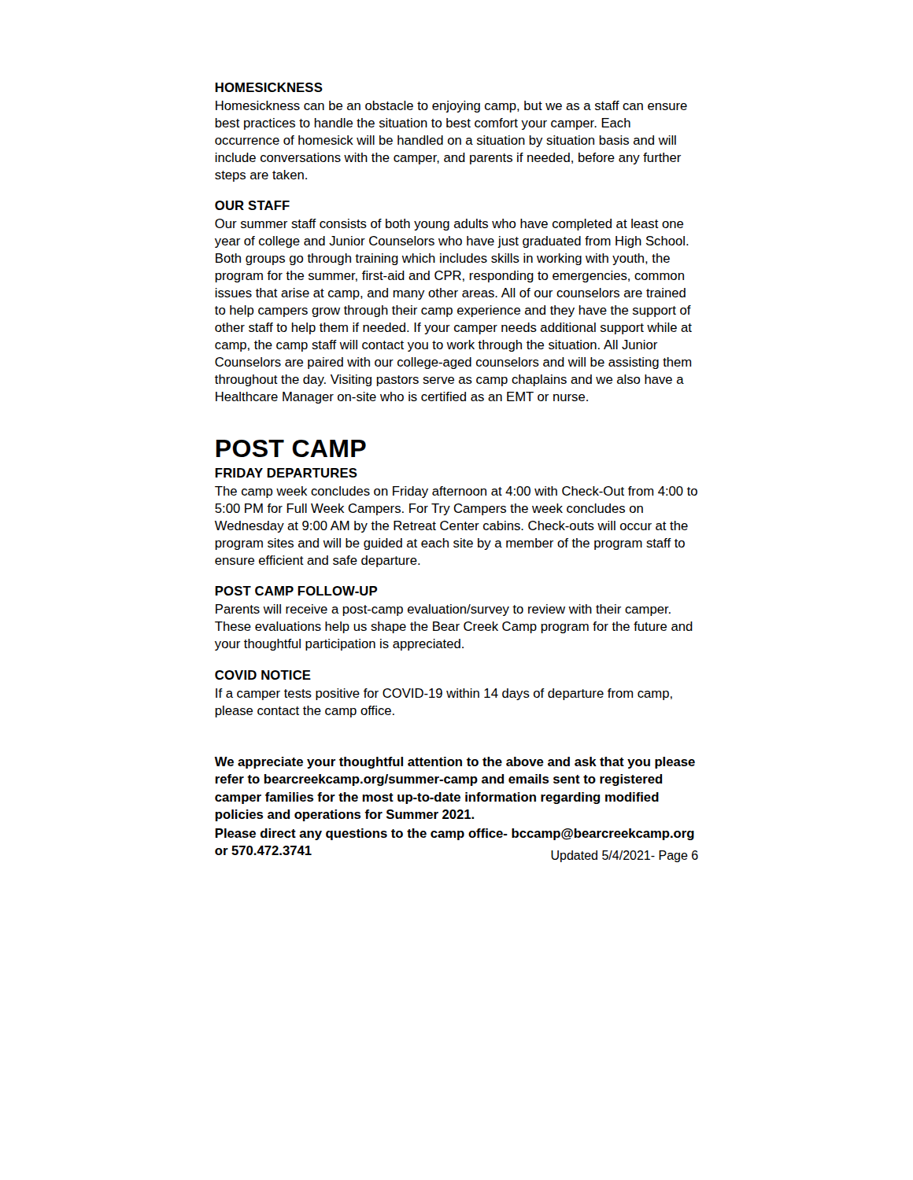HOMESICKNESS
Homesickness can be an obstacle to enjoying camp, but we as a staff can ensure best practices to handle the situation to best comfort your camper. Each occurrence of homesick will be handled on a situation by situation basis and will include conversations with the camper, and parents if needed, before any further steps are taken.
OUR STAFF
Our summer staff consists of both young adults who have completed at least one year of college and Junior Counselors who have just graduated from High School. Both groups go through training which includes skills in working with youth, the program for the summer, first-aid and CPR, responding to emergencies, common issues that arise at camp, and many other areas. All of our counselors are trained to help campers grow through their camp experience and they have the support of other staff to help them if needed. If your camper needs additional support while at camp, the camp staff will contact you to work through the situation. All Junior Counselors are paired with our college-aged counselors and will be assisting them throughout the day. Visiting pastors serve as camp chaplains and we also have a Healthcare Manager on-site who is certified as an EMT or nurse.
POST CAMP
FRIDAY DEPARTURES
The camp week concludes on Friday afternoon at 4:00 with Check-Out from 4:00 to 5:00 PM for Full Week Campers. For Try Campers the week concludes on Wednesday at 9:00 AM by the Retreat Center cabins. Check-outs will occur at the program sites and will be guided at each site by a member of the program staff to ensure efficient and safe departure.
POST CAMP FOLLOW-UP
Parents will receive a post-camp evaluation/survey to review with their camper. These evaluations help us shape the Bear Creek Camp program for the future and your thoughtful participation is appreciated.
COVID NOTICE
If a camper tests positive for COVID-19 within 14 days of departure from camp, please contact the camp office.
We appreciate your thoughtful attention to the above and ask that you please refer to bearcreekcamp.org/summer-camp and emails sent to registered camper families for the most up-to-date information regarding modified policies and operations for Summer 2021.
Please direct any questions to the camp office- bccamp@bearcreekcamp.org or 570.472.3741
Updated 5/4/2021- Page 6